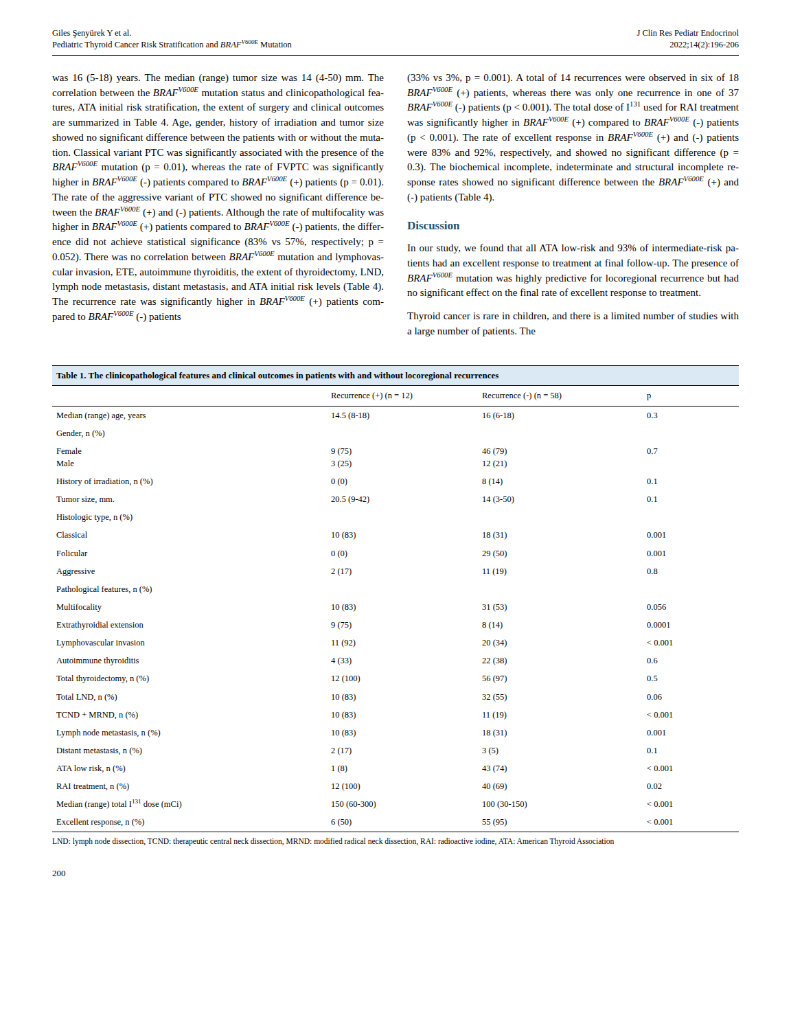Giles Şenyürek Y et al.
Pediatric Thyroid Cancer Risk Stratification and BRAFV600E Mutation
J Clin Res Pediatr Endocrinol
2022;14(2):196-206
was 16 (5-18) years. The median (range) tumor size was 14 (4-50) mm. The correlation between the BRAFV600E mutation status and clinicopathological features, ATA initial risk stratification, the extent of surgery and clinical outcomes are summarized in Table 4. Age, gender, history of irradiation and tumor size showed no significant difference between the patients with or without the mutation. Classical variant PTC was significantly associated with the presence of the BRAFV600E mutation (p = 0.01), whereas the rate of FVPTC was significantly higher in BRAFV600E (-) patients compared to BRAFV600E (+) patients (p = 0.01). The rate of the aggressive variant of PTC showed no significant difference between the BRAFV600E (+) and (-) patients. Although the rate of multifocality was higher in BRAFV600E (+) patients compared to BRAFV600E (-) patients, the difference did not achieve statistical significance (83% vs 57%, respectively; p = 0.052). There was no correlation between BRAFV600E mutation and lymphovascular invasion, ETE, autoimmune thyroiditis, the extent of thyroidectomy, LND, lymph node metastasis, distant metastasis, and ATA initial risk levels (Table 4). The recurrence rate was significantly higher in BRAFV600E (+) patients compared to BRAFV600E (-) patients
(33% vs 3%, p = 0.001). A total of 14 recurrences were observed in six of 18 BRAFV600E (+) patients, whereas there was only one recurrence in one of 37 BRAFV600E (-) patients (p < 0.001). The total dose of I131 used for RAI treatment was significantly higher in BRAFV600E (+) compared to BRAFV600E (-) patients (p < 0.001). The rate of excellent response in BRAFV600E (+) and (-) patients were 83% and 92%, respectively, and showed no significant difference (p = 0.3). The biochemical incomplete, indeterminate and structural incomplete response rates showed no significant difference between the BRAFV600E (+) and (-) patients (Table 4).
Discussion
In our study, we found that all ATA low-risk and 93% of intermediate-risk patients had an excellent response to treatment at final follow-up. The presence of BRAFV600E mutation was highly predictive for locoregional recurrence but had no significant effect on the final rate of excellent response to treatment.
Thyroid cancer is rare in children, and there is a limited number of studies with a large number of patients. The
Table 1. The clinicopathological features and clinical outcomes in patients with and without locoregional recurrences
| | Recurrence (+) (n = 12) | Recurrence (-) (n = 58) | p |
| --- | --- | --- | --- |
| Median (range) age, years | 14.5 (8-18) | 16 (6-18) | 0.3 |
| Gender, n (%) | | | |
| Female Male | 9 (75) 3 (25) | 46 (79) 12 (21) | 0.7 |
| History of irradiation, n (%) | 0 (0) | 8 (14) | 0.1 |
| Tumor size, mm. | 20.5 (9-42) | 14 (3-50) | 0.1 |
| Histologic type, n (%) | | | |
| Classical | 10 (83) | 18 (31) | 0.001 |
| Folicular | 0 (0) | 29 (50) | 0.001 |
| Aggressive | 2 (17) | 11 (19) | 0.8 |
| Pathological features, n (%) | | | |
| Multifocality | 10 (83) | 31 (53) | 0.056 |
| Extrathyroidial extension | 9 (75) | 8 (14) | 0.0001 |
| Lymphovascular invasion | 11 (92) | 20 (34) | < 0.001 |
| Autoimmune thyroiditis | 4 (33) | 22 (38) | 0.6 |
| Total thyroidectomy, n (%) | 12 (100) | 56 (97) | 0.5 |
| Total LND, n (%) | 10 (83) | 32 (55) | 0.06 |
| TCND + MRND, n (%) | 10 (83) | 11 (19) | < 0.001 |
| Lymph node metastasis, n (%) | 10 (83) | 18 (31) | 0.001 |
| Distant metastasis, n (%) | 2 (17) | 3 (5) | 0.1 |
| ATA low risk, n (%) | 1 (8) | 43 (74) | < 0.001 |
| RAI treatment, n (%) | 12 (100) | 40 (69) | 0.02 |
| Median (range) total I 131 dose (mCi) | 150 (60-300) | 100 (30-150) | < 0.001 |
| Excellent response, n (%) | 6 (50) | 55 (95) | < 0.001 |
LND: lymph node dissection, TCND: therapeutic central neck dissection, MRND: modified radical neck dissection, RAI: radioactive iodine, ATA: American Thyroid Association
200